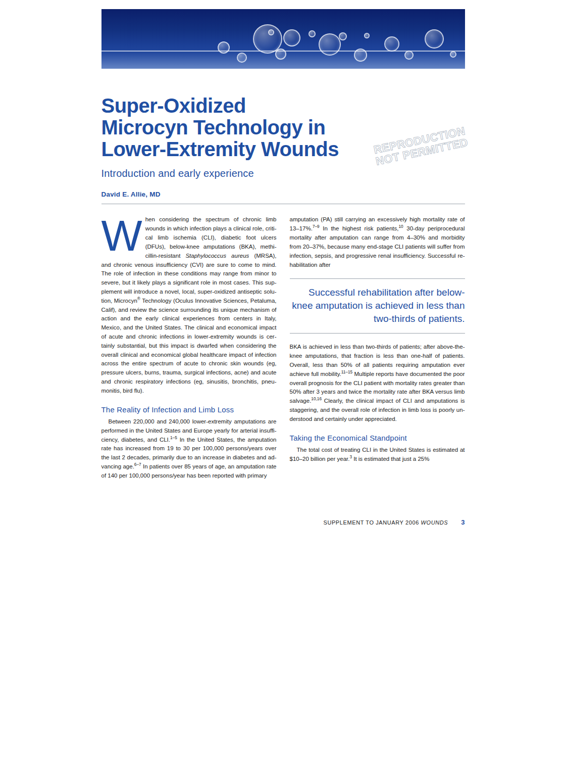Super-Oxidized
Microcyn Technology in
Lower-Extremity Wounds
REPRODUCTION NOT PERMITTED
Introduction and early experience
David E. Allie, MD
When considering the spectrum of chronic limb wounds in which infection plays a clinical role, critical limb ischemia (CLI), diabetic foot ulcers (DFUs), below-knee amputations (BKA), methicillin-resistant Staphylococcus aureus (MRSA), and chronic venous insufficiency (CVI) are sure to come to mind. The role of infection in these conditions may range from minor to severe, but it likely plays a significant role in most cases. This supplement will introduce a novel, local, super-oxidized antiseptic solution, Microcyn® Technology (Oculus Innovative Sciences, Petaluma, Calif), and review the science surrounding its unique mechanism of action and the early clinical experiences from centers in Italy, Mexico, and the United States. The clinical and economical impact of acute and chronic infections in lower-extremity wounds is certainly substantial, but this impact is dwarfed when considering the overall clinical and economical global healthcare impact of infection across the entire spectrum of acute to chronic skin wounds (eg, pressure ulcers, burns, trauma, surgical infections, acne) and acute and chronic respiratory infections (eg, sinusitis, bronchitis, pneumonitis, bird flu).
The Reality of Infection and Limb Loss
Between 220,000 and 240,000 lower-extremity amputations are performed in the United States and Europe yearly for arterial insufficiency, diabetes, and CLI.1–5 In the United States, the amputation rate has increased from 19 to 30 per 100,000 persons/years over the last 2 decades, primarily due to an increase in diabetes and advancing age.6–7 In patients over 85 years of age, an amputation rate of 140 per 100,000 persons/year has been reported with primary
amputation (PA) still carrying an excessively high mortality rate of 13–17%.7–9 In the highest risk patients,10 30-day periprocedural mortality after amputation can range from 4–30% and morbidity from 20–37%, because many end-stage CLI patients will suffer from infection, sepsis, and progressive renal insufficiency. Successful rehabilitation after
Successful rehabilitation after below-knee amputation is achieved in less than two-thirds of patients.
BKA is achieved in less than two-thirds of patients; after above-the-knee amputations, that fraction is less than one-half of patients. Overall, less than 50% of all patients requiring amputation ever achieve full mobility.11–15 Multiple reports have documented the poor overall prognosis for the CLI patient with mortality rates greater than 50% after 3 years and twice the mortality rate after BKA versus limb salvage.10,16 Clearly, the clinical impact of CLI and amputations is staggering, and the overall role of infection in limb loss is poorly understood and certainly under appreciated.
Taking the Economical Standpoint
The total cost of treating CLI in the United States is estimated at $10–20 billion per year.3 It is estimated that just a 25%
SUPPLEMENT TO JANUARY 2006 WOUNDS
3